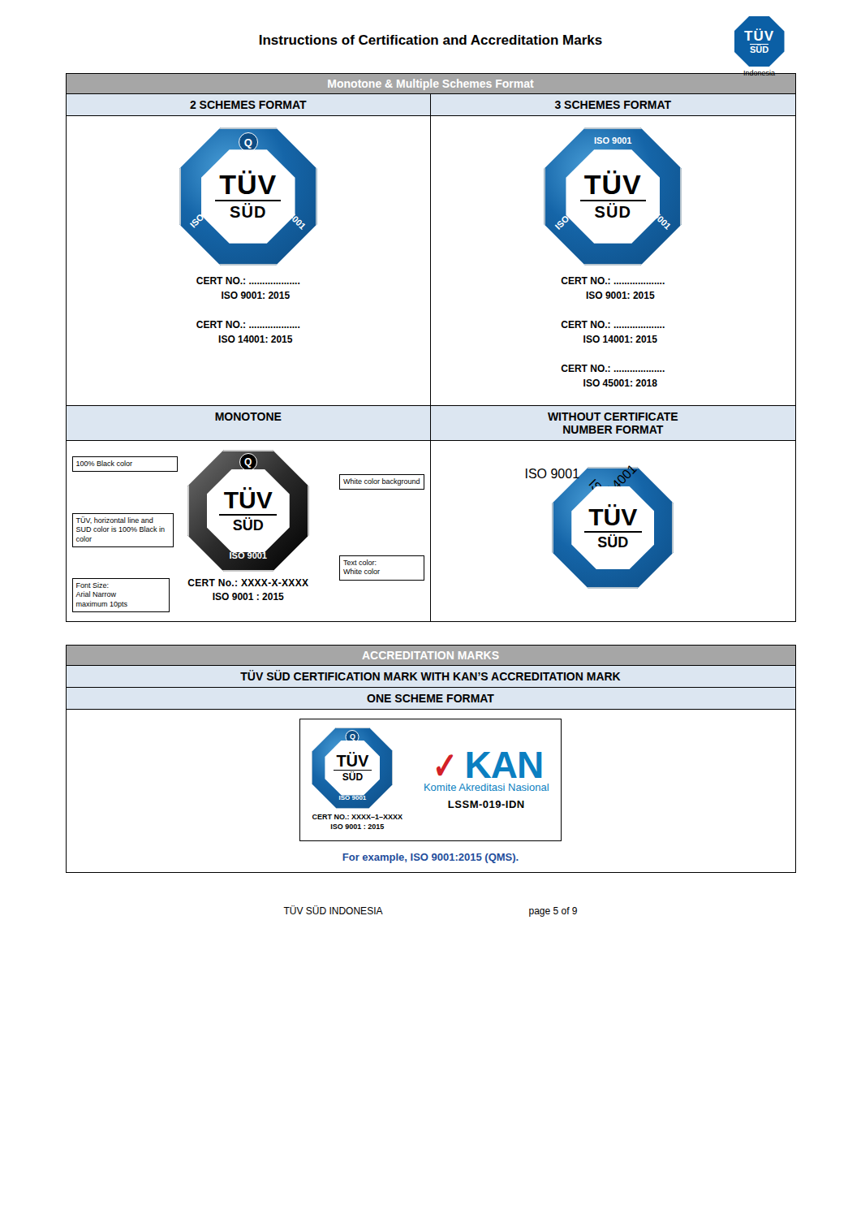Instructions of Certification and Accreditation Marks
TÜV
SÜD
Indonesia
| Monotone & Multiple Schemes Format |
| 2 SCHEMES FORMAT | 3 SCHEMES FORMAT |
| Q ISO 9001 ISO 14001 TÜV SÜD CERT NO.: ................... ISO 9001: 2015 CERT NO.: ................... ISO 14001: 2015 | ISO 9001 ISO 14001 ISO 45001 TÜV SÜD CERT NO.: ................... ISO 9001: 2015 CERT NO.: ................... ISO 14001: 2015 CERT NO.: ................... ISO 45001: 2018 |
| MONOTONE | WITHOUT CERTIFICATE NUMBER FORMAT |
| 100% Black color TÜV, horizontal line and SUD color is 100% Black in color Font Size: Arial Narrow maximum 10pts White color background Text color: White color Q TÜV SÜD ISO 9001 CERT No.: XXXX-X-XXXX ISO 9001 : 2015 | ISO 9001 ISO 14001 ISO 45001 TÜV SÜD |
| ACCREDITATION MARKS |
| TÜV SÜD CERTIFICATION MARK WITH KAN’S ACCREDITATION MARK |
| ONE SCHEME FORMAT |
| Q TÜV SÜD ISO 9001 CERT NO.: XXXX–1–XXXX ISO 9001 : 2015 ✓ KAN Komite Akreditasi Nasional LSSM-019-IDN For example, ISO 9001:2015 (QMS). |
TÜV SÜD INDONESIA
page 5 of 9